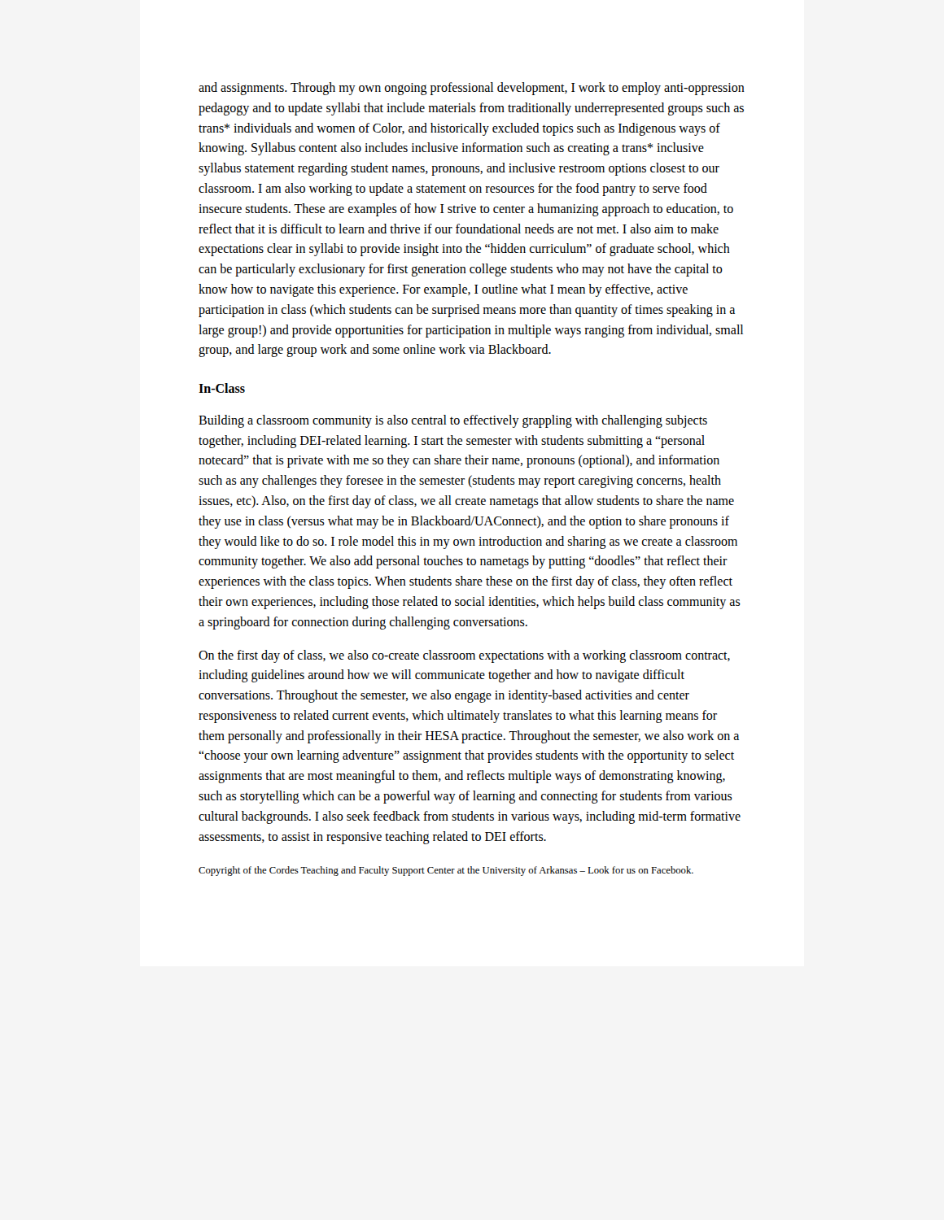and assignments. Through my own ongoing professional development, I work to employ anti-oppression pedagogy and to update syllabi that include materials from traditionally underrepresented groups such as trans* individuals and women of Color, and historically excluded topics such as Indigenous ways of knowing. Syllabus content also includes inclusive information such as creating a trans* inclusive syllabus statement regarding student names, pronouns, and inclusive restroom options closest to our classroom. I am also working to update a statement on resources for the food pantry to serve food insecure students. These are examples of how I strive to center a humanizing approach to education, to reflect that it is difficult to learn and thrive if our foundational needs are not met. I also aim to make expectations clear in syllabi to provide insight into the “hidden curriculum” of graduate school, which can be particularly exclusionary for first generation college students who may not have the capital to know how to navigate this experience. For example, I outline what I mean by effective, active participation in class (which students can be surprised means more than quantity of times speaking in a large group!) and provide opportunities for participation in multiple ways ranging from individual, small group, and large group work and some online work via Blackboard.
In-Class
Building a classroom community is also central to effectively grappling with challenging subjects together, including DEI-related learning. I start the semester with students submitting a “personal notecard” that is private with me so they can share their name, pronouns (optional), and information such as any challenges they foresee in the semester (students may report caregiving concerns, health issues, etc). Also, on the first day of class, we all create nametags that allow students to share the name they use in class (versus what may be in Blackboard/UAConnect), and the option to share pronouns if they would like to do so. I role model this in my own introduction and sharing as we create a classroom community together. We also add personal touches to nametags by putting “doodles” that reflect their experiences with the class topics. When students share these on the first day of class, they often reflect their own experiences, including those related to social identities, which helps build class community as a springboard for connection during challenging conversations.
On the first day of class, we also co-create classroom expectations with a working classroom contract, including guidelines around how we will communicate together and how to navigate difficult conversations. Throughout the semester, we also engage in identity-based activities and center responsiveness to related current events, which ultimately translates to what this learning means for them personally and professionally in their HESA practice. Throughout the semester, we also work on a “choose your own learning adventure” assignment that provides students with the opportunity to select assignments that are most meaningful to them, and reflects multiple ways of demonstrating knowing, such as storytelling which can be a powerful way of learning and connecting for students from various cultural backgrounds. I also seek feedback from students in various ways, including mid-term formative assessments, to assist in responsive teaching related to DEI efforts.
Copyright of the Cordes Teaching and Faculty Support Center at the University of Arkansas – Look for us on Facebook.